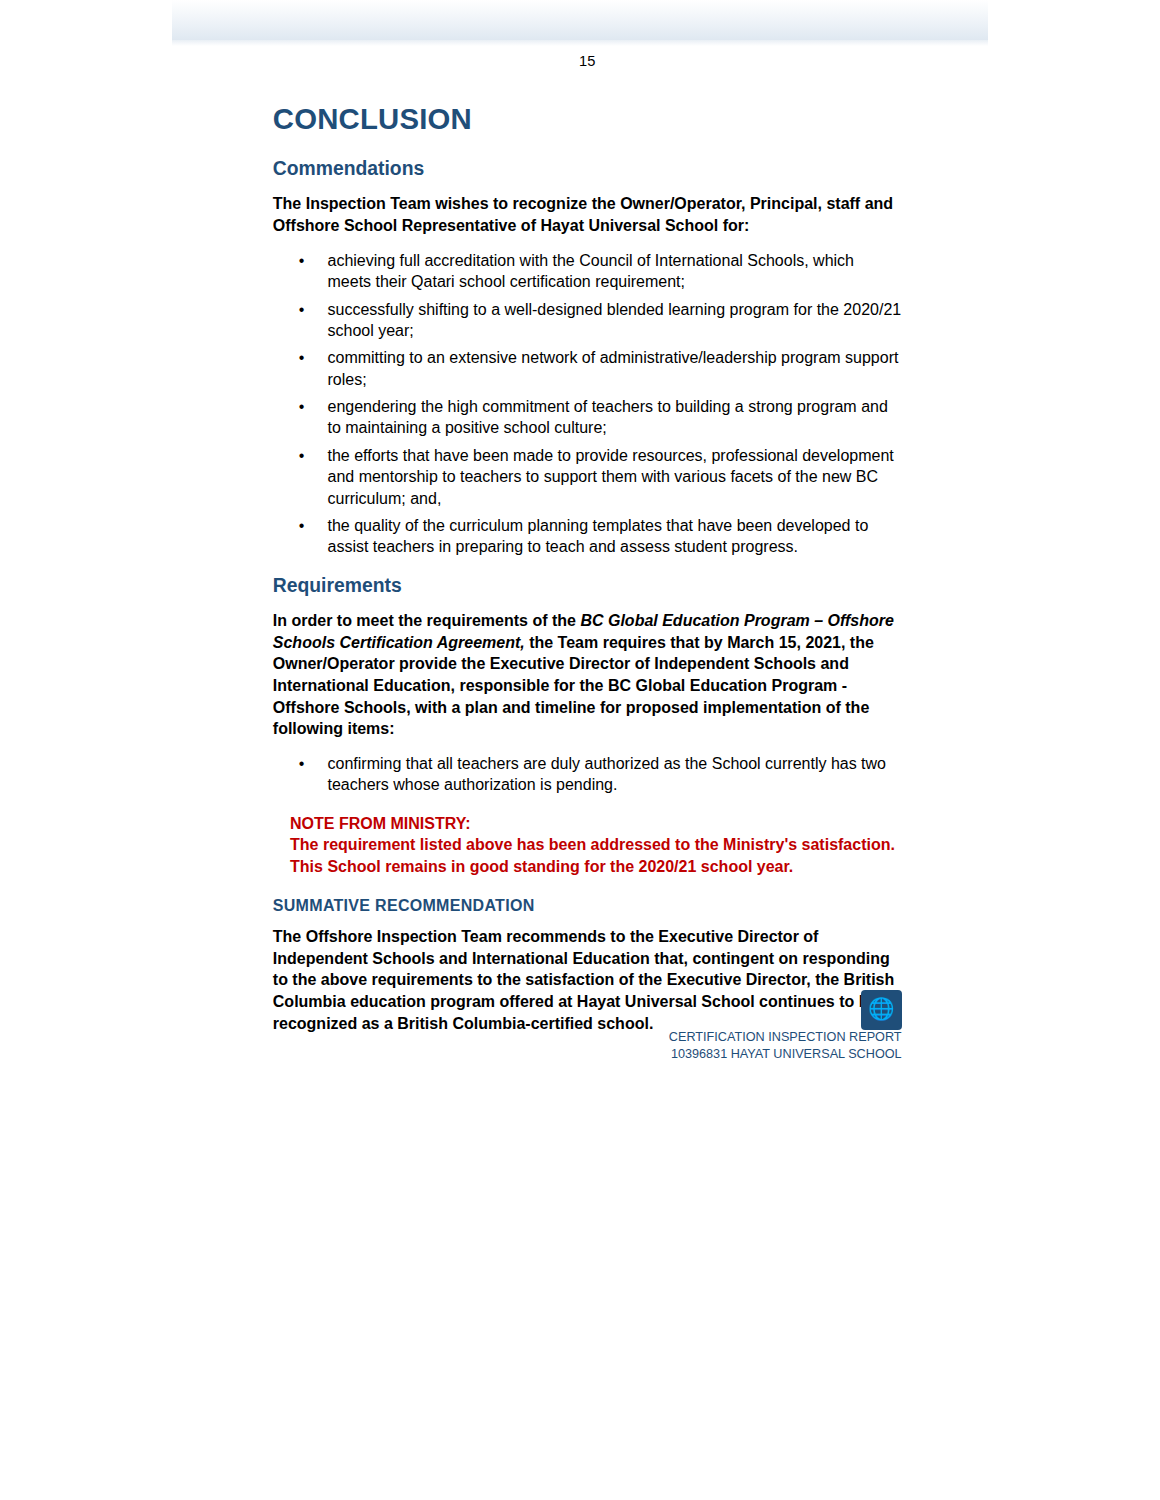15
CONCLUSION
Commendations
The Inspection Team wishes to recognize the Owner/Operator, Principal, staff and Offshore School Representative of Hayat Universal School for:
achieving full accreditation with the Council of International Schools, which meets their Qatari school certification requirement;
successfully shifting to a well-designed blended learning program for the 2020/21 school year;
committing to an extensive network of administrative/leadership program support roles;
engendering the high commitment of teachers to building a strong program and to maintaining a positive school culture;
the efforts that have been made to provide resources, professional development and mentorship to teachers to support them with various facets of the new BC curriculum; and,
the quality of the curriculum planning templates that have been developed to assist teachers in preparing to teach and assess student progress.
Requirements
In order to meet the requirements of the BC Global Education Program – Offshore Schools Certification Agreement, the Team requires that by March 15, 2021, the Owner/Operator provide the Executive Director of Independent Schools and International Education, responsible for the BC Global Education Program - Offshore Schools, with a plan and timeline for proposed implementation of the following items:
confirming that all teachers are duly authorized as the School currently has two teachers whose authorization is pending.
NOTE FROM MINISTRY: The requirement listed above has been addressed to the Ministry's satisfaction. This School remains in good standing for the 2020/21 school year.
SUMMATIVE RECOMMENDATION
The Offshore Inspection Team recommends to the Executive Director of Independent Schools and International Education that, contingent on responding to the above requirements to the satisfaction of the Executive Director, the British Columbia education program offered at Hayat Universal School continues to be recognized as a British Columbia-certified school.
🌐
CERTIFICATION INSPECTION REPORT
10396831 HAYAT UNIVERSAL SCHOOL